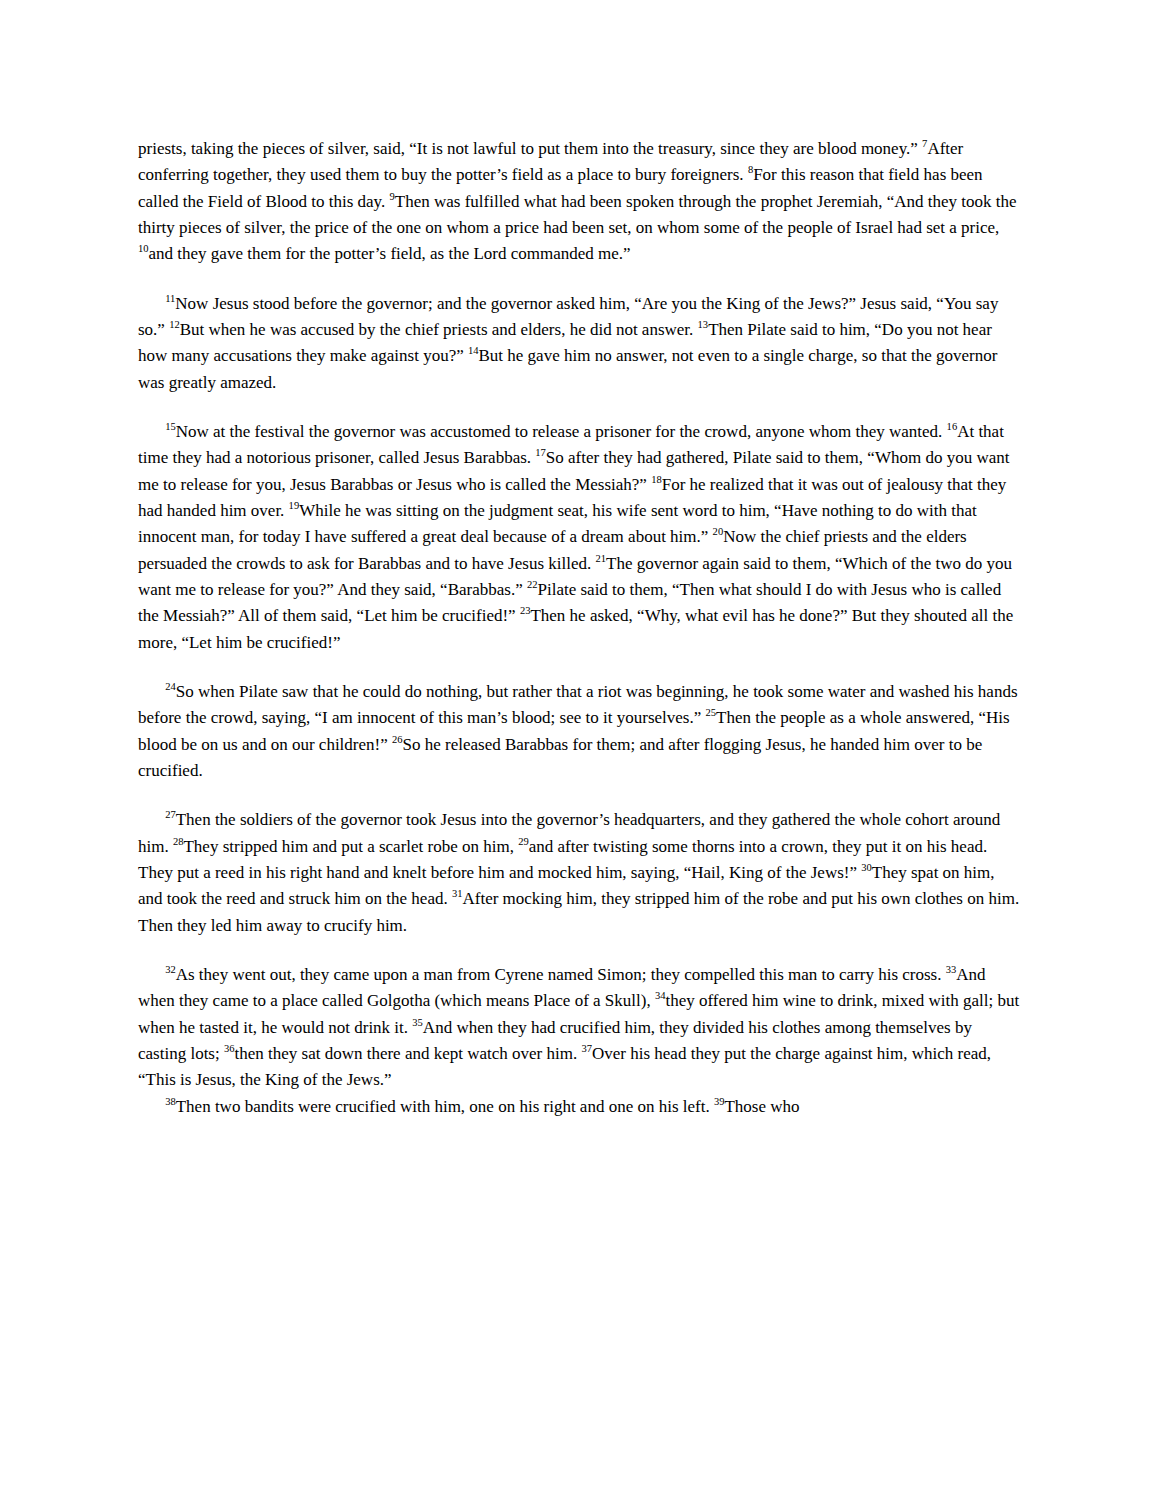priests, taking the pieces of silver, said, “It is not lawful to put them into the treasury, since they are blood money.” 7After conferring together, they used them to buy the potter’s field as a place to bury foreigners. 8For this reason that field has been called the Field of Blood to this day. 9Then was fulfilled what had been spoken through the prophet Jeremiah, “And they took the thirty pieces of silver, the price of the one on whom a price had been set, on whom some of the people of Israel had set a price, 10and they gave them for the potter’s field, as the Lord commanded me.”
11Now Jesus stood before the governor; and the governor asked him, “Are you the King of the Jews?” Jesus said, “You say so.” 12But when he was accused by the chief priests and elders, he did not answer. 13Then Pilate said to him, “Do you not hear how many accusations they make against you?” 14But he gave him no answer, not even to a single charge, so that the governor was greatly amazed.
15Now at the festival the governor was accustomed to release a prisoner for the crowd, anyone whom they wanted. 16At that time they had a notorious prisoner, called Jesus Barabbas. 17So after they had gathered, Pilate said to them, “Whom do you want me to release for you, Jesus Barabbas or Jesus who is called the Messiah?” 18For he realized that it was out of jealousy that they had handed him over. 19While he was sitting on the judgment seat, his wife sent word to him, “Have nothing to do with that innocent man, for today I have suffered a great deal because of a dream about him.” 20Now the chief priests and the elders persuaded the crowds to ask for Barabbas and to have Jesus killed. 21The governor again said to them, “Which of the two do you want me to release for you?” And they said, “Barabbas.” 22Pilate said to them, “Then what should I do with Jesus who is called the Messiah?” All of them said, “Let him be crucified!” 23Then he asked, “Why, what evil has he done?” But they shouted all the more, “Let him be crucified!”
24So when Pilate saw that he could do nothing, but rather that a riot was beginning, he took some water and washed his hands before the crowd, saying, “I am innocent of this man’s blood; see to it yourselves.” 25Then the people as a whole answered, “His blood be on us and on our children!” 26So he released Barabbas for them; and after flogging Jesus, he handed him over to be crucified.
27Then the soldiers of the governor took Jesus into the governor’s headquarters, and they gathered the whole cohort around him. 28They stripped him and put a scarlet robe on him, 29and after twisting some thorns into a crown, they put it on his head. They put a reed in his right hand and knelt before him and mocked him, saying, “Hail, King of the Jews!” 30They spat on him, and took the reed and struck him on the head. 31After mocking him, they stripped him of the robe and put his own clothes on him. Then they led him away to crucify him.
32As they went out, they came upon a man from Cyrene named Simon; they compelled this man to carry his cross. 33And when they came to a place called Golgotha (which means Place of a Skull), 34they offered him wine to drink, mixed with gall; but when he tasted it, he would not drink it. 35And when they had crucified him, they divided his clothes among themselves by casting lots; 36then they sat down there and kept watch over him. 37Over his head they put the charge against him, which read, “This is Jesus, the King of the Jews.”
38Then two bandits were crucified with him, one on his right and one on his left. 39Those who